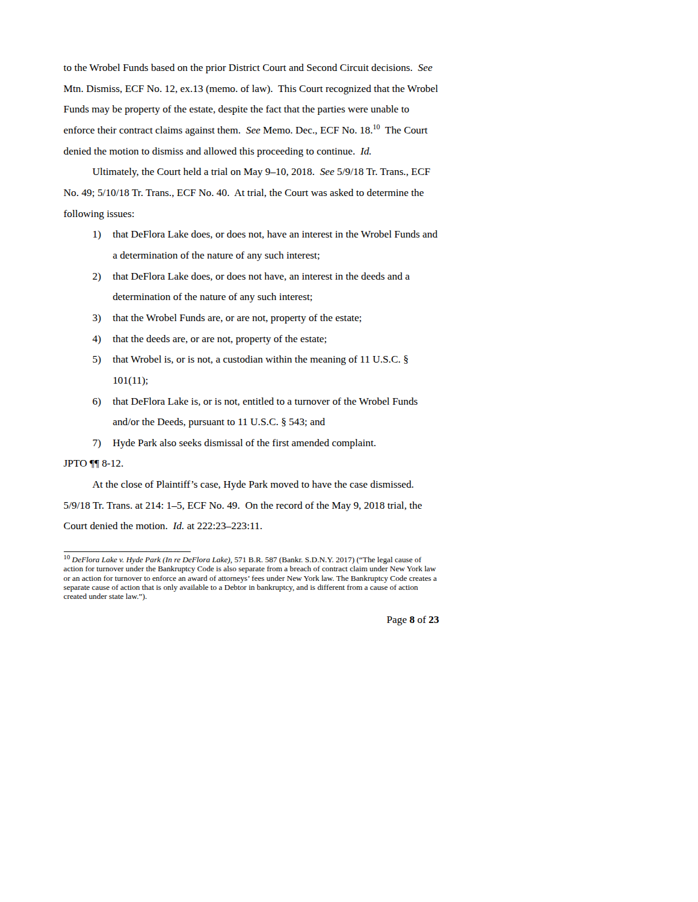to the Wrobel Funds based on the prior District Court and Second Circuit decisions. See Mtn. Dismiss, ECF No. 12, ex.13 (memo. of law). This Court recognized that the Wrobel Funds may be property of the estate, despite the fact that the parties were unable to enforce their contract claims against them. See Memo. Dec., ECF No. 18.10 The Court denied the motion to dismiss and allowed this proceeding to continue. Id.
Ultimately, the Court held a trial on May 9–10, 2018. See 5/9/18 Tr. Trans., ECF No. 49; 5/10/18 Tr. Trans., ECF No. 40. At trial, the Court was asked to determine the following issues:
that DeFlora Lake does, or does not, have an interest in the Wrobel Funds and a determination of the nature of any such interest;
that DeFlora Lake does, or does not have, an interest in the deeds and a determination of the nature of any such interest;
that the Wrobel Funds are, or are not, property of the estate;
that the deeds are, or are not, property of the estate;
that Wrobel is, or is not, a custodian within the meaning of 11 U.S.C. § 101(11);
that DeFlora Lake is, or is not, entitled to a turnover of the Wrobel Funds and/or the Deeds, pursuant to 11 U.S.C. § 543; and
Hyde Park also seeks dismissal of the first amended complaint.
JPTO ¶¶ 8-12.
At the close of Plaintiff’s case, Hyde Park moved to have the case dismissed. 5/9/18 Tr. Trans. at 214: 1–5, ECF No. 49. On the record of the May 9, 2018 trial, the Court denied the motion. Id. at 222:23–223:11.
10 DeFlora Lake v. Hyde Park (In re DeFlora Lake), 571 B.R. 587 (Bankr. S.D.N.Y. 2017) (“The legal cause of action for turnover under the Bankruptcy Code is also separate from a breach of contract claim under New York law or an action for turnover to enforce an award of attorneys’ fees under New York law. The Bankruptcy Code creates a separate cause of action that is only available to a Debtor in bankruptcy, and is different from a cause of action created under state law.”).
Page 8 of 23